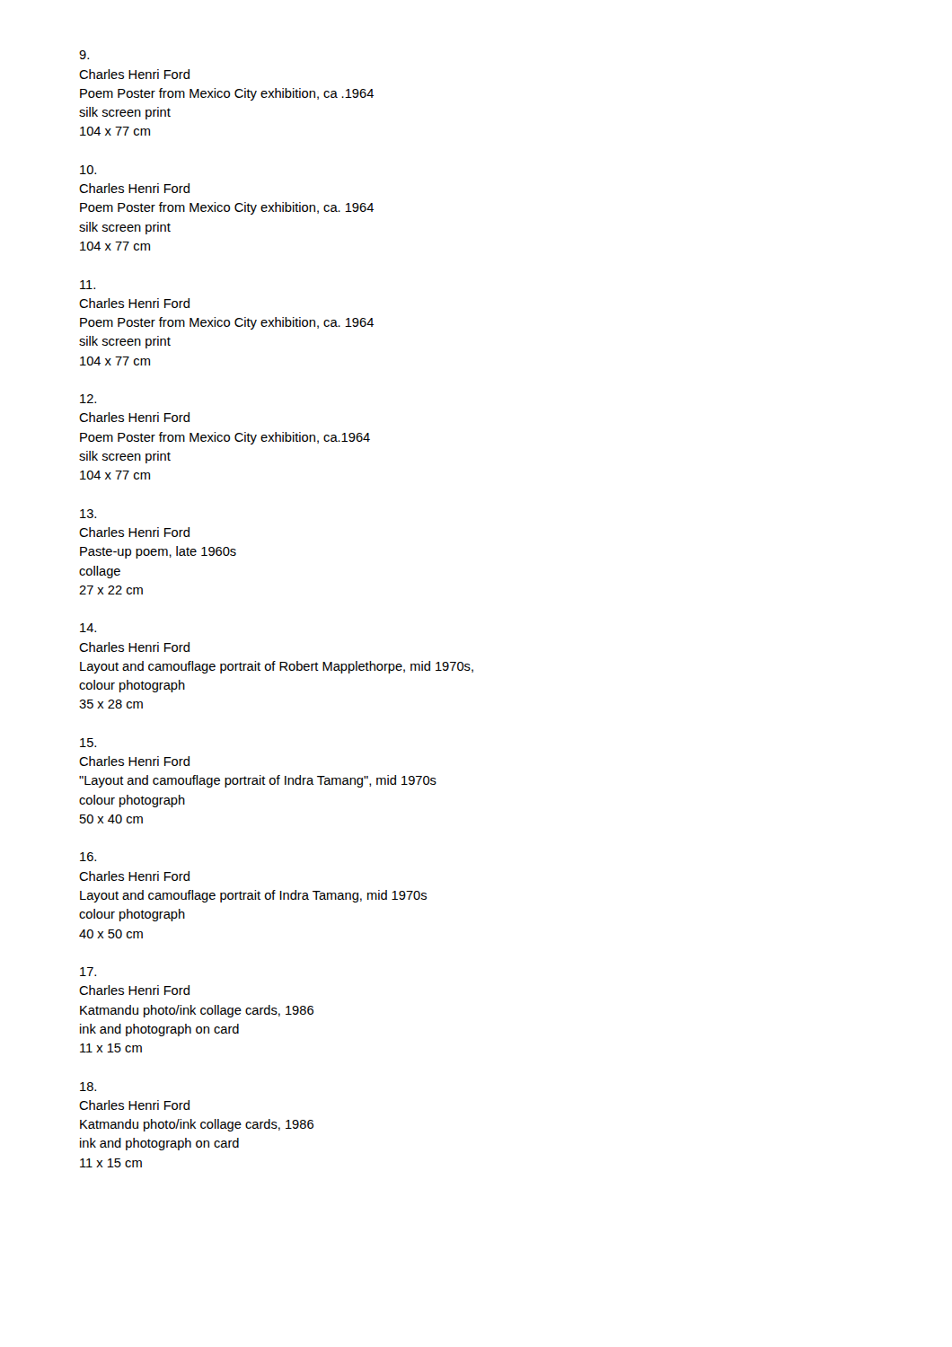9. Charles Henri Ford Poem Poster from Mexico City exhibition, ca .1964 silk screen print 104 x 77 cm
10. Charles Henri Ford Poem Poster from Mexico City exhibition, ca. 1964 silk screen print 104 x 77 cm
11. Charles Henri Ford Poem Poster from Mexico City exhibition, ca. 1964 silk screen print 104 x 77 cm
12. Charles Henri Ford Poem Poster from Mexico City exhibition, ca.1964 silk screen print 104 x 77 cm
13. Charles Henri Ford Paste-up poem, late 1960s collage 27 x 22 cm
14. Charles Henri Ford Layout and camouflage portrait of Robert Mapplethorpe, mid 1970s, colour photograph 35 x 28 cm
15. Charles Henri Ford "Layout and camouflage portrait of Indra Tamang", mid 1970s colour photograph 50 x 40 cm
16. Charles Henri Ford Layout and camouflage portrait of Indra Tamang, mid 1970s colour photograph 40 x 50 cm
17. Charles Henri Ford Katmandu photo/ink collage cards, 1986 ink and photograph on card 11 x 15 cm
18. Charles Henri Ford Katmandu photo/ink collage cards, 1986 ink and photograph on card 11 x 15 cm